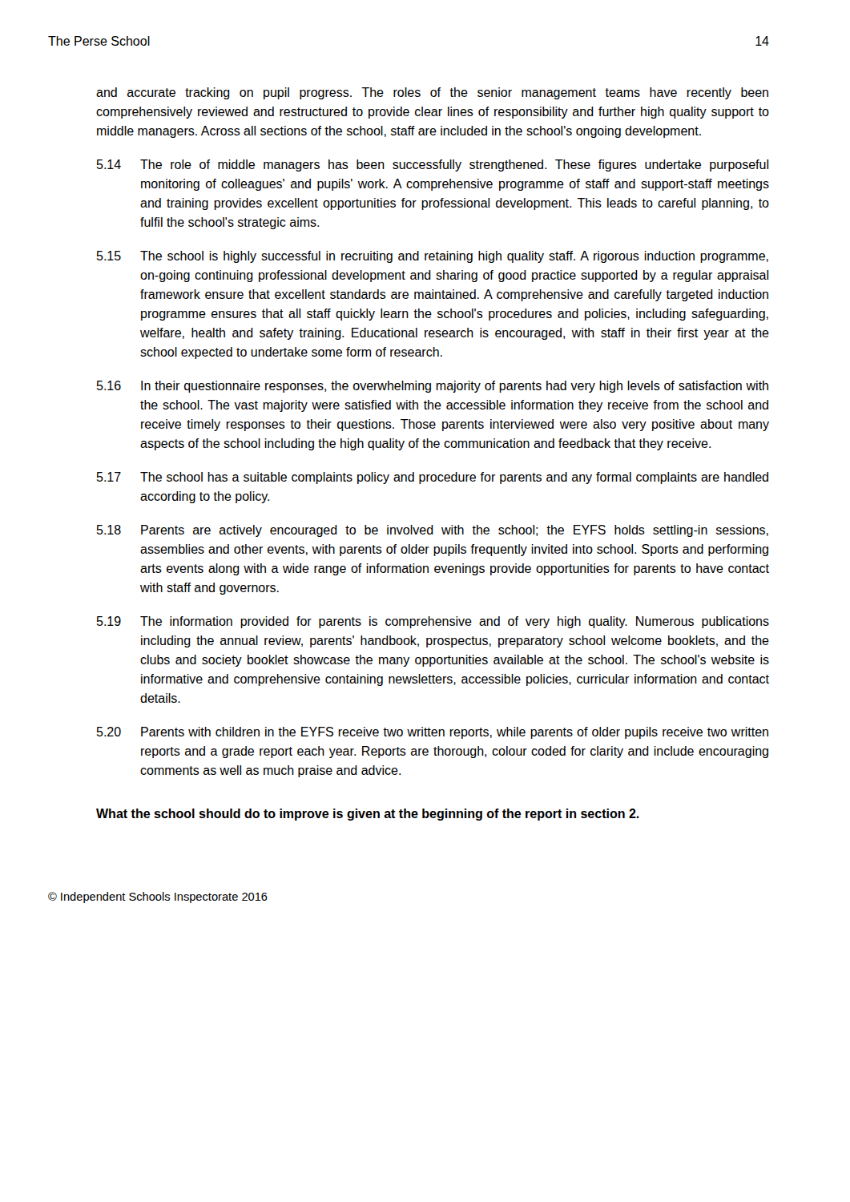The Perse School 14
and accurate tracking on pupil progress. The roles of the senior management teams have recently been comprehensively reviewed and restructured to provide clear lines of responsibility and further high quality support to middle managers. Across all sections of the school, staff are included in the school's ongoing development.
5.14
The role of middle managers has been successfully strengthened. These figures undertake purposeful monitoring of colleagues' and pupils' work. A comprehensive programme of staff and support-staff meetings and training provides excellent opportunities for professional development. This leads to careful planning, to fulfil the school's strategic aims.
5.15
The school is highly successful in recruiting and retaining high quality staff. A rigorous induction programme, on-going continuing professional development and sharing of good practice supported by a regular appraisal framework ensure that excellent standards are maintained. A comprehensive and carefully targeted induction programme ensures that all staff quickly learn the school's procedures and policies, including safeguarding, welfare, health and safety training. Educational research is encouraged, with staff in their first year at the school expected to undertake some form of research.
5.16
In their questionnaire responses, the overwhelming majority of parents had very high levels of satisfaction with the school. The vast majority were satisfied with the accessible information they receive from the school and receive timely responses to their questions. Those parents interviewed were also very positive about many aspects of the school including the high quality of the communication and feedback that they receive.
5.17
The school has a suitable complaints policy and procedure for parents and any formal complaints are handled according to the policy.
5.18
Parents are actively encouraged to be involved with the school; the EYFS holds settling-in sessions, assemblies and other events, with parents of older pupils frequently invited into school. Sports and performing arts events along with a wide range of information evenings provide opportunities for parents to have contact with staff and governors.
5.19
The information provided for parents is comprehensive and of very high quality. Numerous publications including the annual review, parents' handbook, prospectus, preparatory school welcome booklets, and the clubs and society booklet showcase the many opportunities available at the school. The school's website is informative and comprehensive containing newsletters, accessible policies, curricular information and contact details.
5.20
Parents with children in the EYFS receive two written reports, while parents of older pupils receive two written reports and a grade report each year. Reports are thorough, colour coded for clarity and include encouraging comments as well as much praise and advice.
What the school should do to improve is given at the beginning of the report in section 2.
© Independent Schools Inspectorate 2016